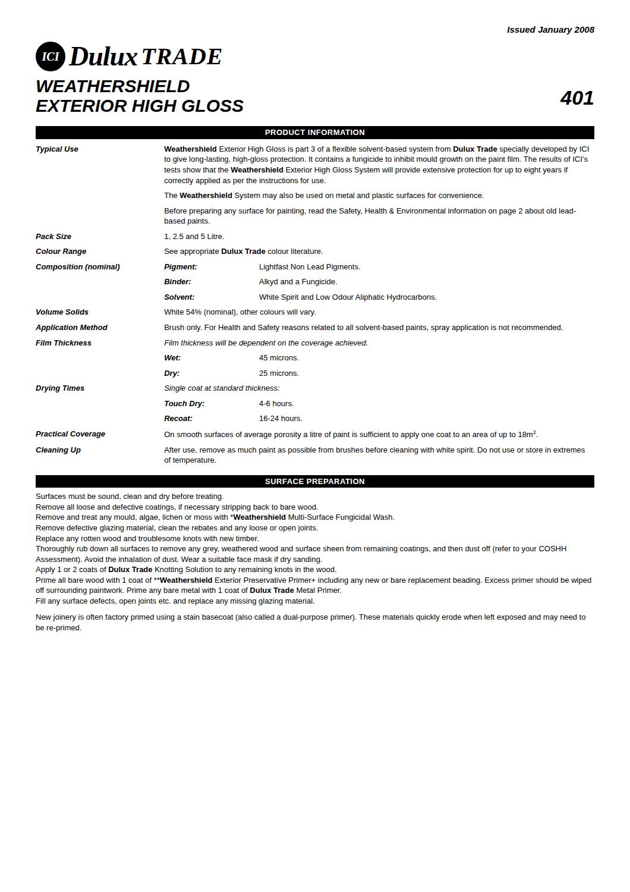Issued January 2008
ICI Dulux TRADE
WEATHERSHIELD
EXTERIOR HIGH GLOSS
401
PRODUCT INFORMATION
| Typical Use | Weathershield Exterior High Gloss is part 3 of a flexible solvent-based system from Dulux Trade specially developed by ICI to give long-lasting, high-gloss protection. It contains a fungicide to inhibit mould growth on the paint film. The results of ICI’s tests show that the Weathershield Exterior High Gloss System will provide extensive protection for up to eight years if correctly applied as per the instructions for use. The Weathershield System may also be used on metal and plastic surfaces for convenience. Before preparing any surface for painting, read the Safety, Health & Environmental information on page 2 about old lead-based paints. |
| Pack Size | 1, 2.5 and 5 Litre. |
| Colour Range | See appropriate Dulux Trade colour literature. |
| Composition (nominal) | Pigment: | Lightfast Non Lead Pigments. |
| | Binder: | Alkyd and a Fungicide. |
| | Solvent: | White Spirit and Low Odour Aliphatic Hydrocarbons. |
| Volume Solids | White 54% (nominal), other colours will vary. |
| Application Method | Brush only. For Health and Safety reasons related to all solvent-based paints, spray application is not recommended. |
| Film Thickness | Film thickness will be dependent on the coverage achieved. |
| | Wet: | 45 microns. |
| | Dry: | 25 microns. |
| Drying Times | Single coat at standard thickness: |
| | Touch Dry: | 4-6 hours. |
| | Recoat: | 16-24 hours. |
| Practical Coverage | On smooth surfaces of average porosity a litre of paint is sufficient to apply one coat to an area of up to 18m 2 . |
| Cleaning Up | After use, remove as much paint as possible from brushes before cleaning with white spirit. Do not use or store in extremes of temperature. |
SURFACE PREPARATION
Surfaces must be sound, clean and dry before treating.
Remove all loose and defective coatings, if necessary stripping back to bare wood.
Remove and treat any mould, algae, lichen or moss with *Weathershield Multi-Surface Fungicidal Wash.
Remove defective glazing material, clean the rebates and any loose or open joints.
Replace any rotten wood and troublesome knots with new timber.
Thoroughly rub down all surfaces to remove any grey, weathered wood and surface sheen from remaining coatings, and then dust off (refer to your COSHH Assessment). Avoid the inhalation of dust. Wear a suitable face mask if dry sanding.
Apply 1 or 2 coats of Dulux Trade Knotting Solution to any remaining knots in the wood.
Prime all bare wood with 1 coat of **Weathershield Exterior Preservative Primer+ including any new or bare replacement beading. Excess primer should be wiped off surrounding paintwork. Prime any bare metal with 1 coat of Dulux Trade Metal Primer.
Fill any surface defects, open joints etc. and replace any missing glazing material.
New joinery is often factory primed using a stain basecoat (also called a dual-purpose primer). These materials quickly erode when left exposed and may need to be re-primed.